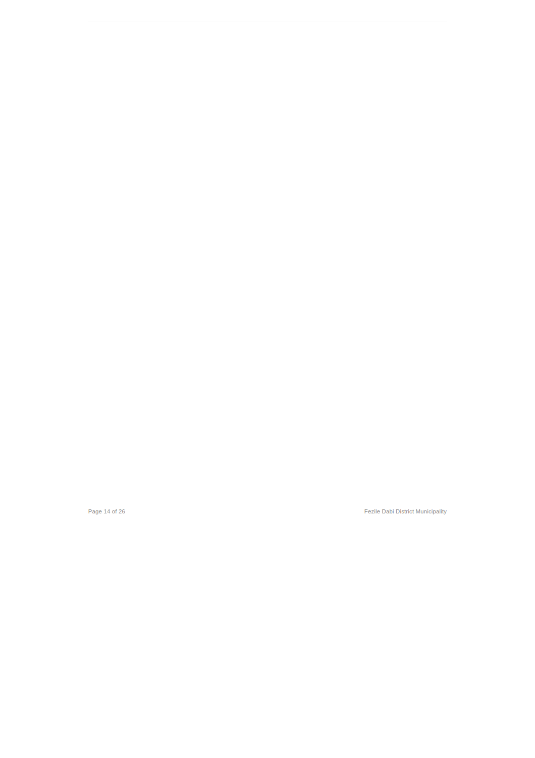Page 14 of 26
Fezile Dabi District Municipality